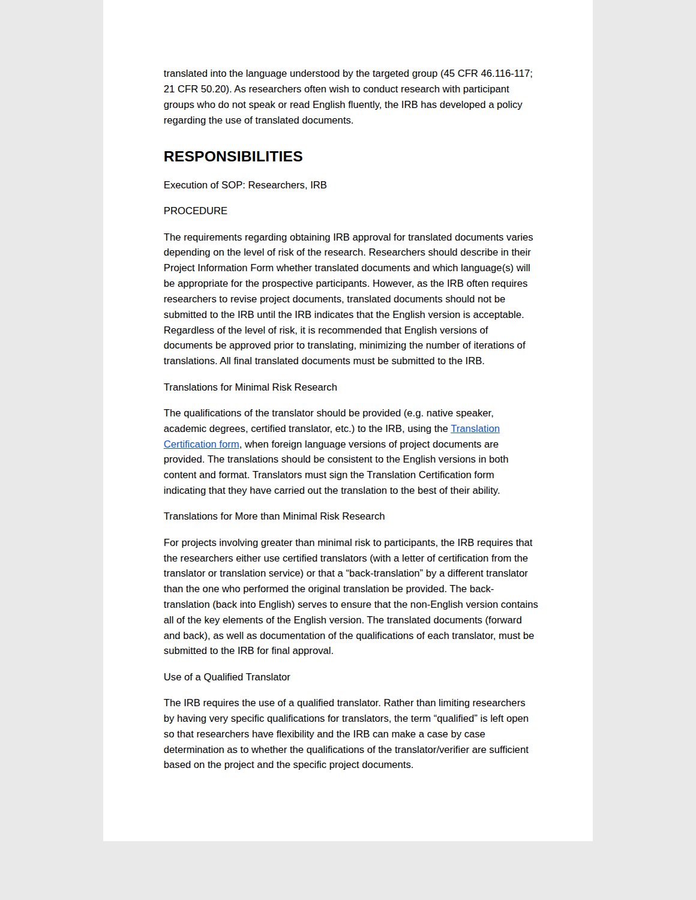translated into the language understood by the targeted group (45 CFR 46.116-117; 21 CFR 50.20). As researchers often wish to conduct research with participant groups who do not speak or read English fluently, the IRB has developed a policy regarding the use of translated documents.
RESPONSIBILITIES
Execution of SOP: Researchers, IRB
PROCEDURE
The requirements regarding obtaining IRB approval for translated documents varies depending on the level of risk of the research. Researchers should describe in their Project Information Form whether translated documents and which language(s) will be appropriate for the prospective participants. However, as the IRB often requires researchers to revise project documents, translated documents should not be submitted to the IRB until the IRB indicates that the English version is acceptable. Regardless of the level of risk, it is recommended that English versions of documents be approved prior to translating, minimizing the number of iterations of translations. All final translated documents must be submitted to the IRB.
Translations for Minimal Risk Research
The qualifications of the translator should be provided (e.g. native speaker, academic degrees, certified translator, etc.) to the IRB, using the Translation Certification form, when foreign language versions of project documents are provided. The translations should be consistent to the English versions in both content and format. Translators must sign the Translation Certification form indicating that they have carried out the translation to the best of their ability.
Translations for More than Minimal Risk Research
For projects involving greater than minimal risk to participants, the IRB requires that the researchers either use certified translators (with a letter of certification from the translator or translation service) or that a “back-translation” by a different translator than the one who performed the original translation be provided. The back-translation (back into English) serves to ensure that the non-English version contains all of the key elements of the English version. The translated documents (forward and back), as well as documentation of the qualifications of each translator, must be submitted to the IRB for final approval.
Use of a Qualified Translator
The IRB requires the use of a qualified translator. Rather than limiting researchers by having very specific qualifications for translators, the term “qualified” is left open so that researchers have flexibility and the IRB can make a case by case determination as to whether the qualifications of the translator/verifier are sufficient based on the project and the specific project documents.